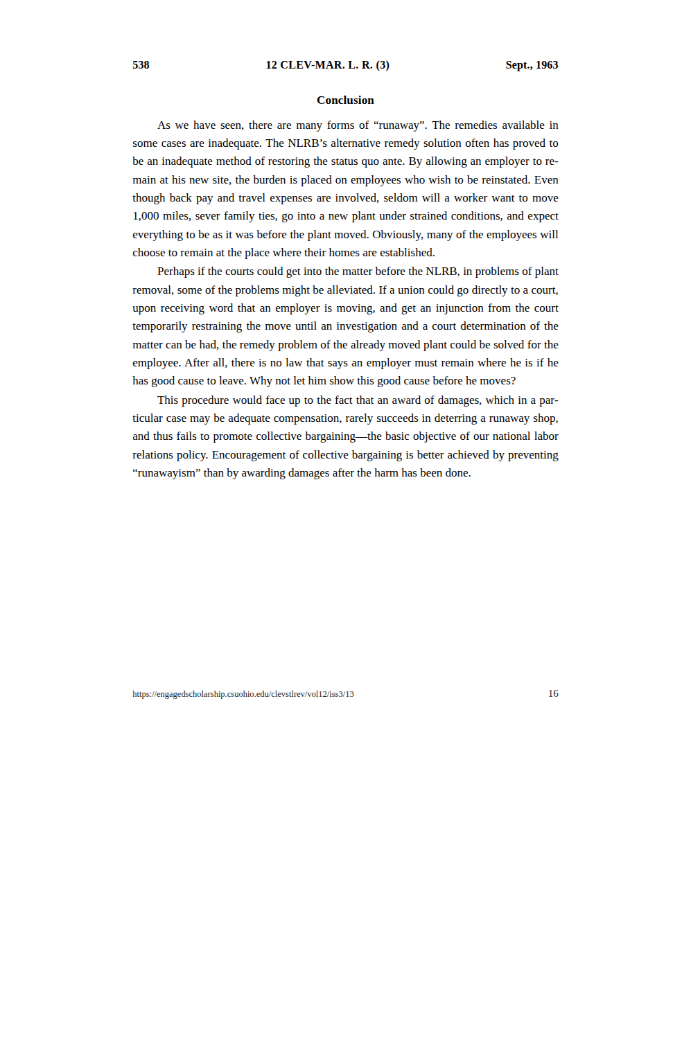538 12 CLEV-MAR. L. R. (3) Sept., 1963
Conclusion
As we have seen, there are many forms of “runaway”. The remedies available in some cases are inadequate. The NLRB’s alternative remedy solution often has proved to be an inadequate method of restoring the status quo ante. By allowing an employer to remain at his new site, the burden is placed on employees who wish to be reinstated. Even though back pay and travel expenses are involved, seldom will a worker want to move 1,000 miles, sever family ties, go into a new plant under strained conditions, and expect everything to be as it was before the plant moved. Obviously, many of the employees will choose to remain at the place where their homes are established.
Perhaps if the courts could get into the matter before the NLRB, in problems of plant removal, some of the problems might be alleviated. If a union could go directly to a court, upon receiving word that an employer is moving, and get an injunction from the court temporarily restraining the move until an investigation and a court determination of the matter can be had, the remedy problem of the already moved plant could be solved for the employee. After all, there is no law that says an employer must remain where he is if he has good cause to leave. Why not let him show this good cause before he moves?
This procedure would face up to the fact that an award of damages, which in a particular case may be adequate compensation, rarely succeeds in deterring a runaway shop, and thus fails to promote collective bargaining—the basic objective of our national labor relations policy. Encouragement of collective bargaining is better achieved by preventing “runawayism” than by awarding damages after the harm has been done.
https://engagedscholarship.csuohio.edu/clevstlrev/vol12/iss3/13 16